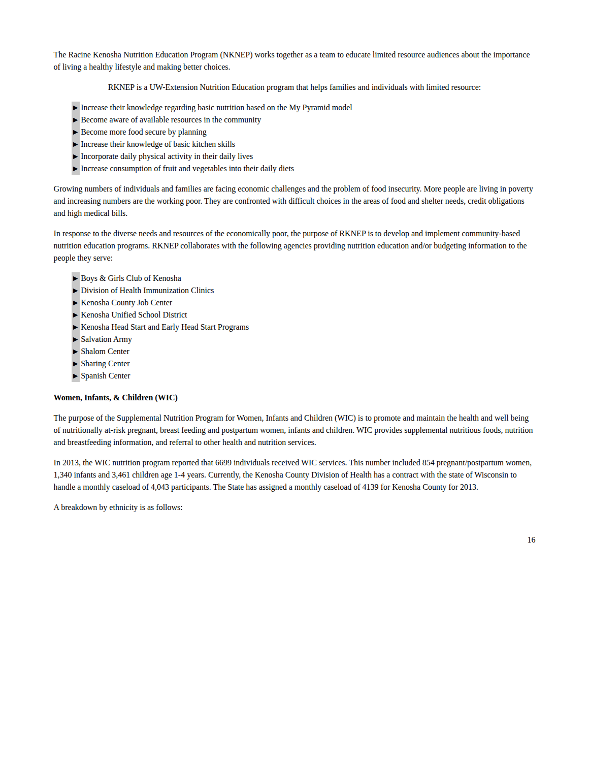The Racine Kenosha Nutrition Education Program (NKNEP) works together as a team to educate limited resource audiences about the importance of living a healthy lifestyle and making better choices.
RKNEP is a UW-Extension Nutrition Education program that helps families and individuals with limited resource:
Increase their knowledge regarding basic nutrition based on the My Pyramid model
Become aware of available resources in the community
Become more food secure by planning
Increase their knowledge of basic kitchen skills
Incorporate daily physical activity in their daily lives
Increase consumption of fruit and vegetables into their daily diets
Growing numbers of individuals and families are facing economic challenges and the problem of food insecurity. More people are living in poverty and increasing numbers are the working poor. They are confronted with difficult choices in the areas of food and shelter needs, credit obligations and high medical bills.
In response to the diverse needs and resources of the economically poor, the purpose of RKNEP is to develop and implement community-based nutrition education programs. RKNEP collaborates with the following agencies providing nutrition education and/or budgeting information to the people they serve:
Boys & Girls Club of Kenosha
Division of Health Immunization Clinics
Kenosha County Job Center
Kenosha Unified School District
Kenosha Head Start and Early Head Start Programs
Salvation Army
Shalom Center
Sharing Center
Spanish Center
Women, Infants, & Children (WIC)
The purpose of the Supplemental Nutrition Program for Women, Infants and Children (WIC) is to promote and maintain the health and well being of nutritionally at-risk pregnant, breast feeding and postpartum women, infants and children. WIC provides supplemental nutritious foods, nutrition and breastfeeding information, and referral to other health and nutrition services.
In 2013, the WIC nutrition program reported that 6699 individuals received WIC services. This number included 854 pregnant/postpartum women, 1,340 infants and 3,461 children age 1-4 years. Currently, the Kenosha County Division of Health has a contract with the state of Wisconsin to handle a monthly caseload of 4,043 participants. The State has assigned a monthly caseload of 4139 for Kenosha County for 2013.
A breakdown by ethnicity is as follows:
16